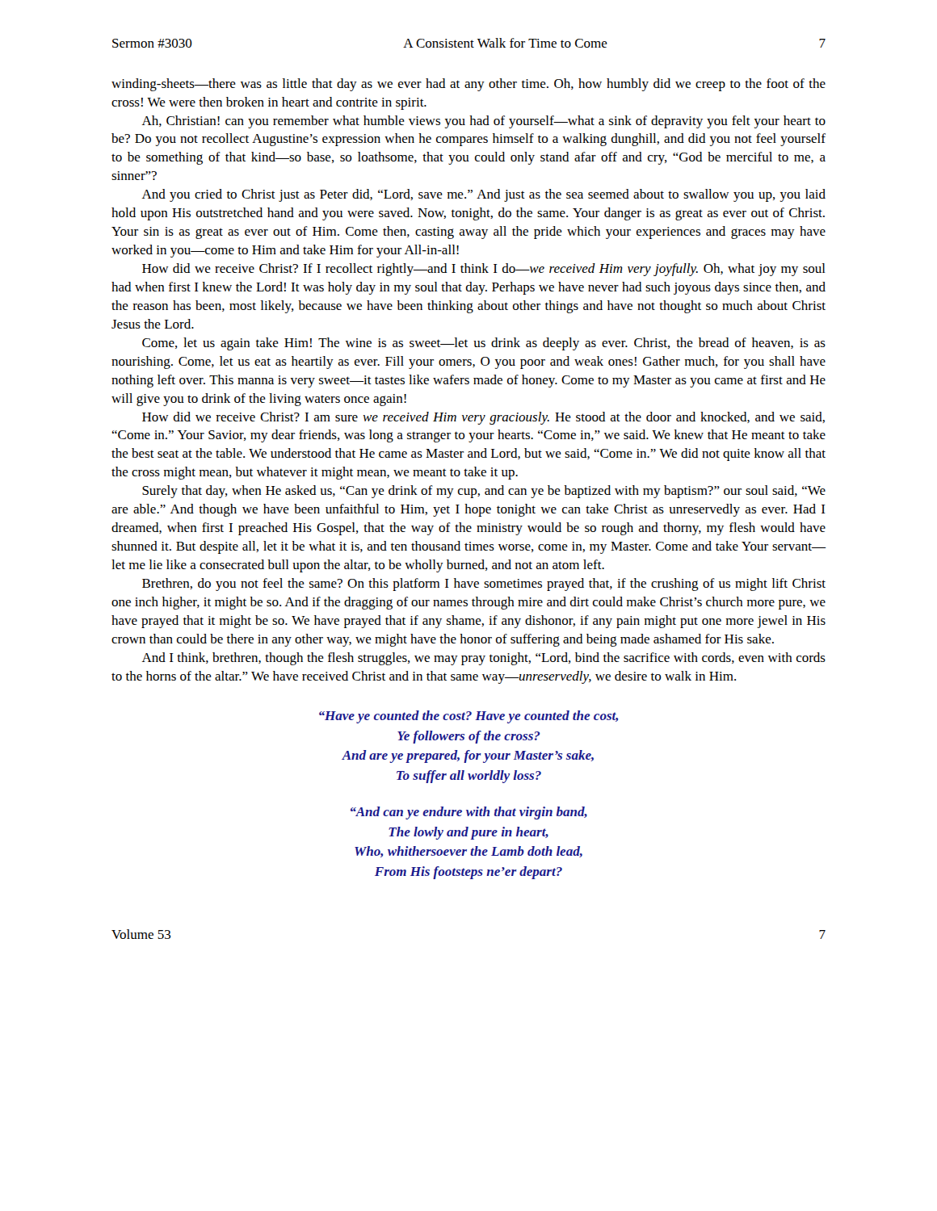Sermon #3030 A Consistent Walk for Time to Come 7
winding-sheets—there was as little that day as we ever had at any other time. Oh, how humbly did we creep to the foot of the cross! We were then broken in heart and contrite in spirit.
Ah, Christian! can you remember what humble views you had of yourself—what a sink of depravity you felt your heart to be? Do you not recollect Augustine’s expression when he compares himself to a walking dunghill, and did you not feel yourself to be something of that kind—so base, so loathsome, that you could only stand afar off and cry, “God be merciful to me, a sinner”?
And you cried to Christ just as Peter did, “Lord, save me.” And just as the sea seemed about to swallow you up, you laid hold upon His outstretched hand and you were saved. Now, tonight, do the same. Your danger is as great as ever out of Christ. Your sin is as great as ever out of Him. Come then, casting away all the pride which your experiences and graces may have worked in you—come to Him and take Him for your All-in-all!
How did we receive Christ? If I recollect rightly—and I think I do—we received Him very joyfully. Oh, what joy my soul had when first I knew the Lord! It was holy day in my soul that day. Perhaps we have never had such joyous days since then, and the reason has been, most likely, because we have been thinking about other things and have not thought so much about Christ Jesus the Lord.
Come, let us again take Him! The wine is as sweet—let us drink as deeply as ever. Christ, the bread of heaven, is as nourishing. Come, let us eat as heartily as ever. Fill your omers, O you poor and weak ones! Gather much, for you shall have nothing left over. This manna is very sweet—it tastes like wafers made of honey. Come to my Master as you came at first and He will give you to drink of the living waters once again!
How did we receive Christ? I am sure we received Him very graciously. He stood at the door and knocked, and we said, “Come in.” Your Savior, my dear friends, was long a stranger to your hearts. “Come in,” we said. We knew that He meant to take the best seat at the table. We understood that He came as Master and Lord, but we said, “Come in.” We did not quite know all that the cross might mean, but whatever it might mean, we meant to take it up.
Surely that day, when He asked us, “Can ye drink of my cup, and can ye be baptized with my baptism?” our soul said, “We are able.” And though we have been unfaithful to Him, yet I hope tonight we can take Christ as unreservedly as ever. Had I dreamed, when first I preached His Gospel, that the way of the ministry would be so rough and thorny, my flesh would have shunned it. But despite all, let it be what it is, and ten thousand times worse, come in, my Master. Come and take Your servant—let me lie like a consecrated bull upon the altar, to be wholly burned, and not an atom left.
Brethren, do you not feel the same? On this platform I have sometimes prayed that, if the crushing of us might lift Christ one inch higher, it might be so. And if the dragging of our names through mire and dirt could make Christ’s church more pure, we have prayed that it might be so. We have prayed that if any shame, if any dishonor, if any pain might put one more jewel in His crown than could be there in any other way, we might have the honor of suffering and being made ashamed for His sake.
And I think, brethren, though the flesh struggles, we may pray tonight, “Lord, bind the sacrifice with cords, even with cords to the horns of the altar.” We have received Christ and in that same way—unreservedly, we desire to walk in Him.
“Have ye counted the cost? Have ye counted the cost,
Ye followers of the cross?
And are ye prepared, for your Master’s sake,
To suffer all worldly loss?
“And can ye endure with that virgin band,
The lowly and pure in heart,
Who, whithersoever the Lamb doth lead,
From His footsteps ne’er depart?
Volume 53 7